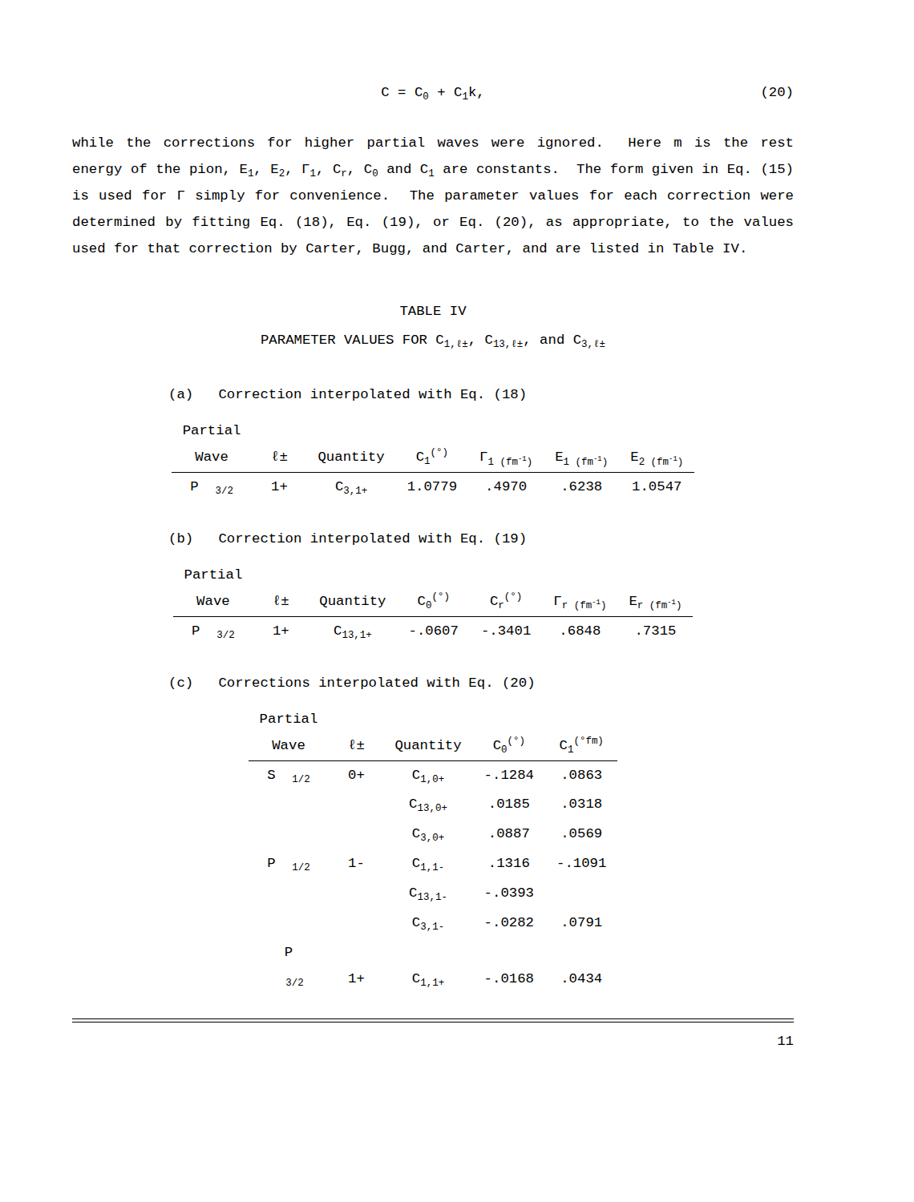C = C0 + C1k, (20)
while the corrections for higher partial waves were ignored. Here m is the rest energy of the pion, E1, E2, Γ1, Cr, C0 and C1 are constants. The form given in Eq. (15) is used for Γ simply for convenience. The parameter values for each correction were determined by fitting Eq. (18), Eq. (19), or Eq. (20), as appropriate, to the values used for that correction by Carter, Bugg, and Carter, and are listed in Table IV.
TABLE IV
PARAMETER VALUES FOR C1,ℓ±, C13,ℓ±, and C3,ℓ±
(a) Correction interpolated with Eq. (18)
| Partial Wave | ℓ± | Quantity | C 1 (°) | Γ 1 (fm -1 ) | E 1 (fm -1 ) | E 2 (fm -1 ) |
| --- | --- | --- | --- | --- | --- | --- |
| P 3/2 | 1+ | C 3,1+ | 1.0779 | .4970 | .6238 | 1.0547 |
(b) Correction interpolated with Eq. (19)
| Partial Wave | ℓ± | Quantity | C 0 (°) | C r (°) | Γ r (fm -1 ) | E r (fm -1 ) |
| --- | --- | --- | --- | --- | --- | --- |
| P 3/2 | 1+ | C 13,1+ | -.0607 | -.3401 | .6848 | .7315 |
(c) Corrections interpolated with Eq. (20)
| Partial Wave | ℓ± | Quantity | C 0 (°) | C 1 (°fm) |
| --- | --- | --- | --- | --- |
| S 1/2 | 0+ | C 1,0+ | -.1284 | .0863 |
| | | C 13,0+ | .0185 | .0318 |
| | | C 3,0+ | .0887 | .0569 |
| P 1/2 | 1- | C 1,1- | .1316 | -.1091 |
| | | C 13,1- | -.0393 | |
| | | C 3,1- | -.0282 | .0791 |
| P 3/2 | 1+ | C 1,1+ | -.0168 | .0434 |
11